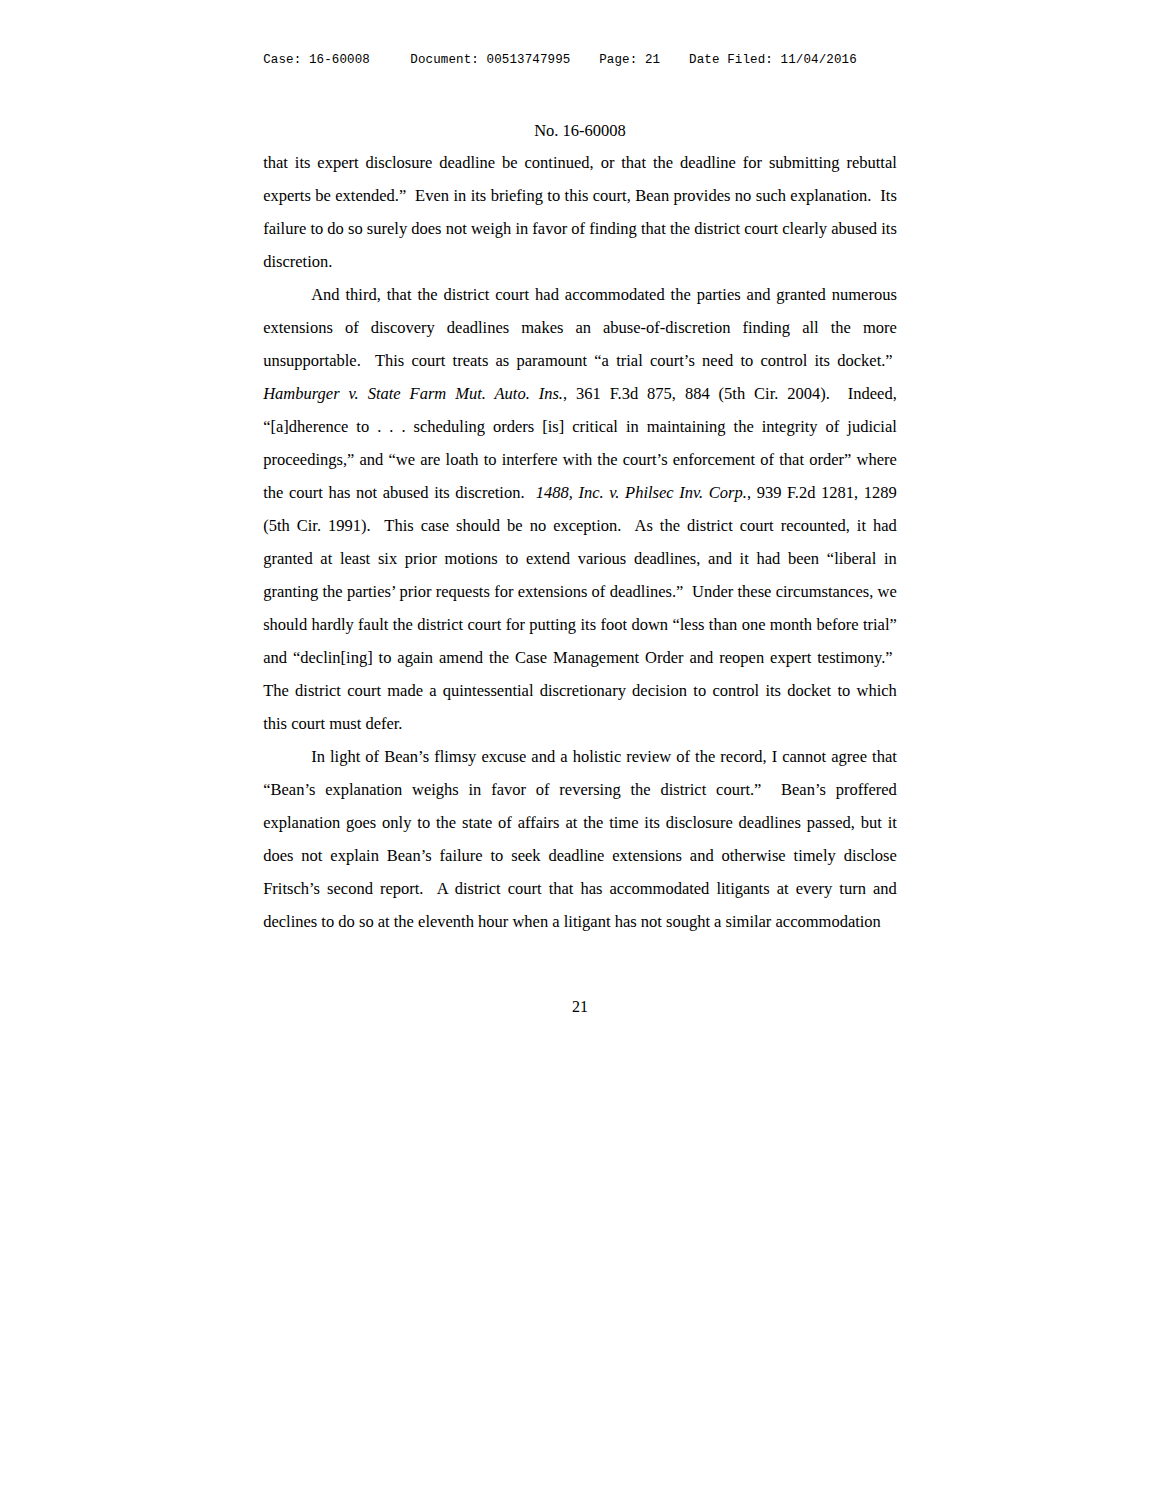Case: 16-60008 Document: 00513747995 Page: 21 Date Filed: 11/04/2016
No. 16-60008
that its expert disclosure deadline be continued, or that the deadline for submitting rebuttal experts be extended.” Even in its briefing to this court, Bean provides no such explanation. Its failure to do so surely does not weigh in favor of finding that the district court clearly abused its discretion.
And third, that the district court had accommodated the parties and granted numerous extensions of discovery deadlines makes an abuse-of-discretion finding all the more unsupportable. This court treats as paramount “a trial court’s need to control its docket.” Hamburger v. State Farm Mut. Auto. Ins., 361 F.3d 875, 884 (5th Cir. 2004). Indeed, “[a]dherence to . . . scheduling orders [is] critical in maintaining the integrity of judicial proceedings,” and “we are loath to interfere with the court’s enforcement of that order” where the court has not abused its discretion. 1488, Inc. v. Philsec Inv. Corp., 939 F.2d 1281, 1289 (5th Cir. 1991). This case should be no exception. As the district court recounted, it had granted at least six prior motions to extend various deadlines, and it had been “liberal in granting the parties’ prior requests for extensions of deadlines.” Under these circumstances, we should hardly fault the district court for putting its foot down “less than one month before trial” and “declin[ing] to again amend the Case Management Order and reopen expert testimony.” The district court made a quintessential discretionary decision to control its docket to which this court must defer.
In light of Bean’s flimsy excuse and a holistic review of the record, I cannot agree that “Bean’s explanation weighs in favor of reversing the district court.” Bean’s proffered explanation goes only to the state of affairs at the time its disclosure deadlines passed, but it does not explain Bean’s failure to seek deadline extensions and otherwise timely disclose Fritsch’s second report. A district court that has accommodated litigants at every turn and declines to do so at the eleventh hour when a litigant has not sought a similar accommodation
21